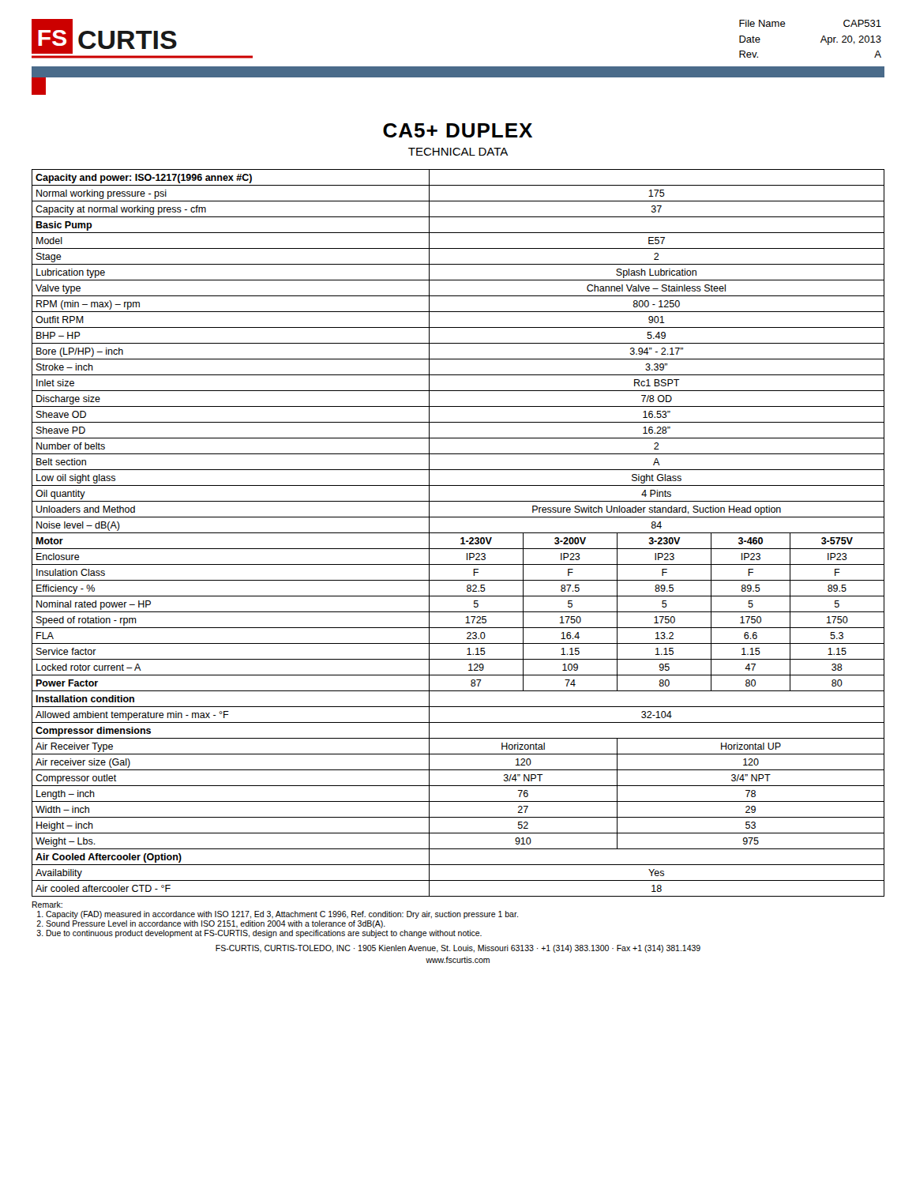FS CURTIS
| File Name | CAP531 |
| Date | Apr. 20, 2013 |
| Rev. | A |
CA5+ DUPLEX
TECHNICAL DATA
| Capacity and power: ISO-1217(1996 annex #C) | |
| Normal working pressure - psi | 175 |
| Capacity at normal working press - cfm | 37 |
| Basic Pump | |
| Model | E57 |
| Stage | 2 |
| Lubrication type | Splash Lubrication |
| Valve type | Channel Valve – Stainless Steel |
| RPM (min – max) – rpm | 800 - 1250 |
| Outfit RPM | 901 |
| BHP – HP | 5.49 |
| Bore (LP/HP) – inch | 3.94” - 2.17” |
| Stroke – inch | 3.39” |
| Inlet size | Rc1 BSPT |
| Discharge size | 7/8 OD |
| Sheave OD | 16.53” |
| Sheave PD | 16.28” |
| Number of belts | 2 |
| Belt section | A |
| Low oil sight glass | Sight Glass |
| Oil quantity | 4 Pints |
| Unloaders and Method | Pressure Switch Unloader standard, Suction Head option |
| Noise level – dB(A) | 84 |
| Motor | 1-230V | 3-200V | 3-230V | 3-460 | 3-575V |
| Enclosure | IP23 | IP23 | IP23 | IP23 | IP23 |
| Insulation Class | F | F | F | F | F |
| Efficiency - % | 82.5 | 87.5 | 89.5 | 89.5 | 89.5 |
| Nominal rated power – HP | 5 | 5 | 5 | 5 | 5 |
| Speed of rotation - rpm | 1725 | 1750 | 1750 | 1750 | 1750 |
| FLA | 23.0 | 16.4 | 13.2 | 6.6 | 5.3 |
| Service factor | 1.15 | 1.15 | 1.15 | 1.15 | 1.15 |
| Locked rotor current – A | 129 | 109 | 95 | 47 | 38 |
| Power Factor | 87 | 74 | 80 | 80 | 80 |
| Installation condition | |
| Allowed ambient temperature min - max - °F | 32-104 |
| Compressor dimensions | |
| Air Receiver Type | Horizontal | Horizontal UP |
| Air receiver size (Gal) | 120 | 120 |
| Compressor outlet | 3/4” NPT | 3/4” NPT |
| Length – inch | 76 | 78 |
| Width – inch | 27 | 29 |
| Height – inch | 52 | 53 |
| Weight – Lbs. | 910 | 975 |
| Air Cooled Aftercooler (Option) | |
| Availability | Yes |
| Air cooled aftercooler CTD - °F | 18 |
Remark:
Capacity (FAD) measured in accordance with ISO 1217, Ed 3, Attachment C 1996, Ref. condition: Dry air, suction pressure 1 bar.
Sound Pressure Level in accordance with ISO 2151, edition 2004 with a tolerance of 3dB(A).
Due to continuous product development at FS-CURTIS, design and specifications are subject to change without notice.
FS-CURTIS, CURTIS-TOLEDO, INC · 1905 Kienlen Avenue, St. Louis, Missouri 63133 · +1 (314) 383.1300 · Fax +1 (314) 381.1439
www.fscurtis.com